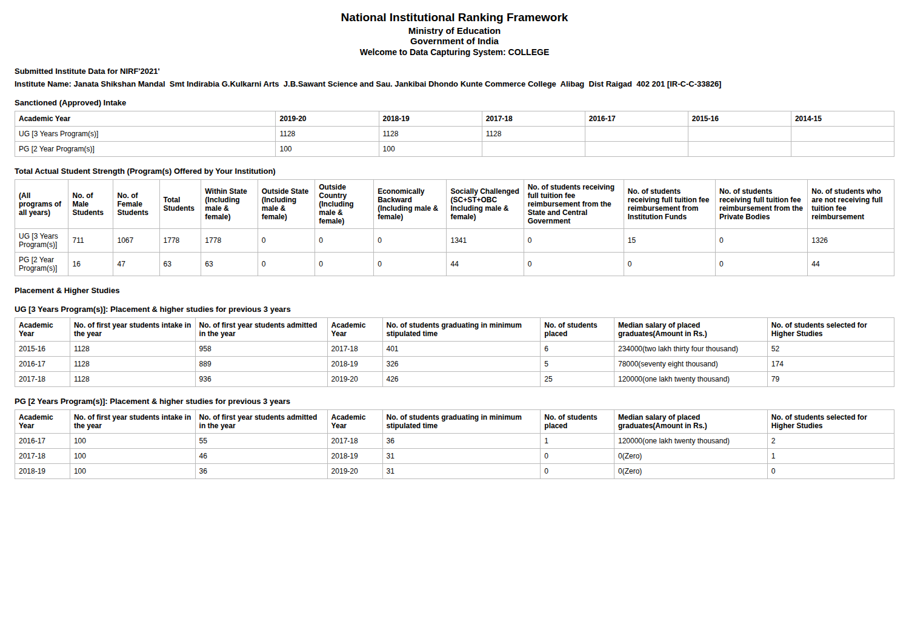National Institutional Ranking Framework
Ministry of Education
Government of India
Welcome to Data Capturing System: COLLEGE
Submitted Institute Data for NIRF'2021'
Institute Name: Janata Shikshan Mandal Smt Indirabia G.Kulkarni Arts J.B.Sawant Science and Sau. Jankibai Dhondo Kunte Commerce College Alibag Dist Raigad 402 201 [IR-C-C-33826]
Sanctioned (Approved) Intake
| Academic Year | 2019-20 | 2018-19 | 2017-18 | 2016-17 | 2015-16 | 2014-15 |
| --- | --- | --- | --- | --- | --- | --- |
| UG [3 Years Program(s)] | 1128 | 1128 | 1128 | | | |
| PG [2 Year Program(s)] | 100 | 100 | | | | |
Total Actual Student Strength (Program(s) Offered by Your Institution)
| (All programs of all years) | No. of Male Students | No. of Female Students | Total Students | Within State (Including male & female) | Outside State (Including male & female) | Outside Country (Including male & female) | Economically Backward (Including male & female) | Socially Challenged (SC+ST+OBC Including male & female) | No. of students receiving full tuition fee reimbursement from the State and Central Government | No. of students receiving full tuition fee reimbursement from Institution Funds | No. of students receiving full tuition fee reimbursement from the Private Bodies | No. of students who are not receiving full tuition fee reimbursement |
| --- | --- | --- | --- | --- | --- | --- | --- | --- | --- | --- | --- | --- |
| UG [3 Years Program(s)] | 711 | 1067 | 1778 | 1778 | 0 | 0 | 0 | 1341 | 0 | 15 | 0 | 1326 |
| PG [2 Year Program(s)] | 16 | 47 | 63 | 63 | 0 | 0 | 0 | 44 | 0 | 0 | 0 | 44 |
Placement & Higher Studies
UG [3 Years Program(s)]: Placement & higher studies for previous 3 years
| Academic Year | No. of first year students intake in the year | No. of first year students admitted in the year | Academic Year | No. of students graduating in minimum stipulated time | No. of students placed | Median salary of placed graduates(Amount in Rs.) | No. of students selected for Higher Studies |
| --- | --- | --- | --- | --- | --- | --- | --- |
| 2015-16 | 1128 | 958 | 2017-18 | 401 | 6 | 234000(two lakh thirty four thousand) | 52 |
| 2016-17 | 1128 | 889 | 2018-19 | 326 | 5 | 78000(seventy eight thousand) | 174 |
| 2017-18 | 1128 | 936 | 2019-20 | 426 | 25 | 120000(one lakh twenty thousand) | 79 |
PG [2 Years Program(s)]: Placement & higher studies for previous 3 years
| Academic Year | No. of first year students intake in the year | No. of first year students admitted in the year | Academic Year | No. of students graduating in minimum stipulated time | No. of students placed | Median salary of placed graduates(Amount in Rs.) | No. of students selected for Higher Studies |
| --- | --- | --- | --- | --- | --- | --- | --- |
| 2016-17 | 100 | 55 | 2017-18 | 36 | 1 | 120000(one lakh twenty thousand) | 2 |
| 2017-18 | 100 | 46 | 2018-19 | 31 | 0 | 0(Zero) | 1 |
| 2018-19 | 100 | 36 | 2019-20 | 31 | 0 | 0(Zero) | 0 |